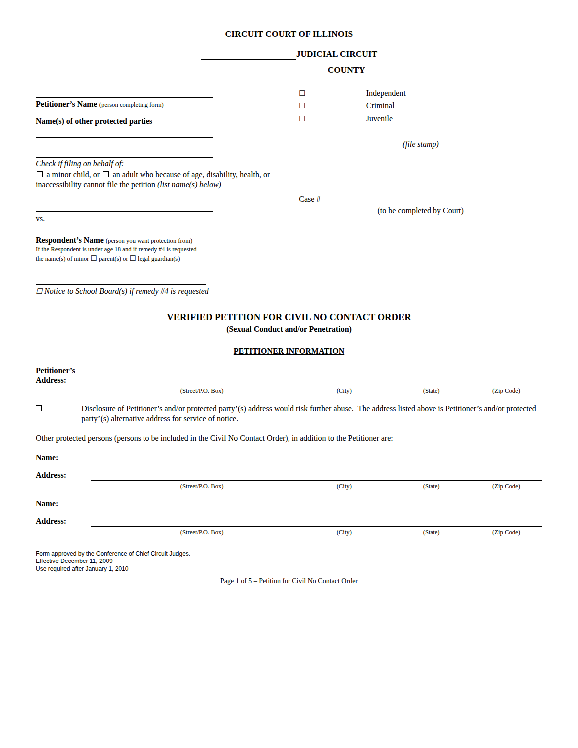CIRCUIT COURT OF ILLINOIS
JUDICIAL CIRCUIT
COUNTY
| Petitioner’s Name (person completing form) Name(s) of other protected parties Check if filing on behalf of: a minor child, or an adult who because of age, disability, health, or inaccessibility cannot file the petition (list name(s) below) vs. Respondent’s Name (person you want protection from) If the Respondent is under age 18 and if remedy #4 is requested the name(s) of minor ☐ parent(s) or ☐ legal guardian(s) ☐ Notice to School Board(s) if remedy #4 is requested | / ☐ / Independent / / ☐ / Criminal / / ☐ / Juvenile / (file stamp) Case # (to be completed by Court) |
VERIFIED PETITION FOR CIVIL NO CONTACT ORDER
(Sexual Conduct and/or Penetration)
PETITIONER INFORMATION
| Petitioner’s Address: | |
| | (Street/P.O. Box) | (City) | (State) | (Zip Code) |
Disclosure of Petitioner’s and/or protected party’(s) address would risk further abuse. The address listed above is Petitioner’s and/or protected party’(s) alternative address for service of notice.
Other protected persons (persons to be included in the Civil No Contact Order), in addition to the Petitioner are:
| Name : | | |
| Address: | |
| | (Street/P.O. Box) | (City) | (State) | (Zip Code) |
| Name : | | |
| Address: | |
| | (Street/P.O. Box) | (City) | (State) | (Zip Code) |
Form approved by the Conference of Chief Circuit Judges.
Effective December 11, 2009
Use required after January 1, 2010
Page 1 of 5 – Petition for Civil No Contact Order